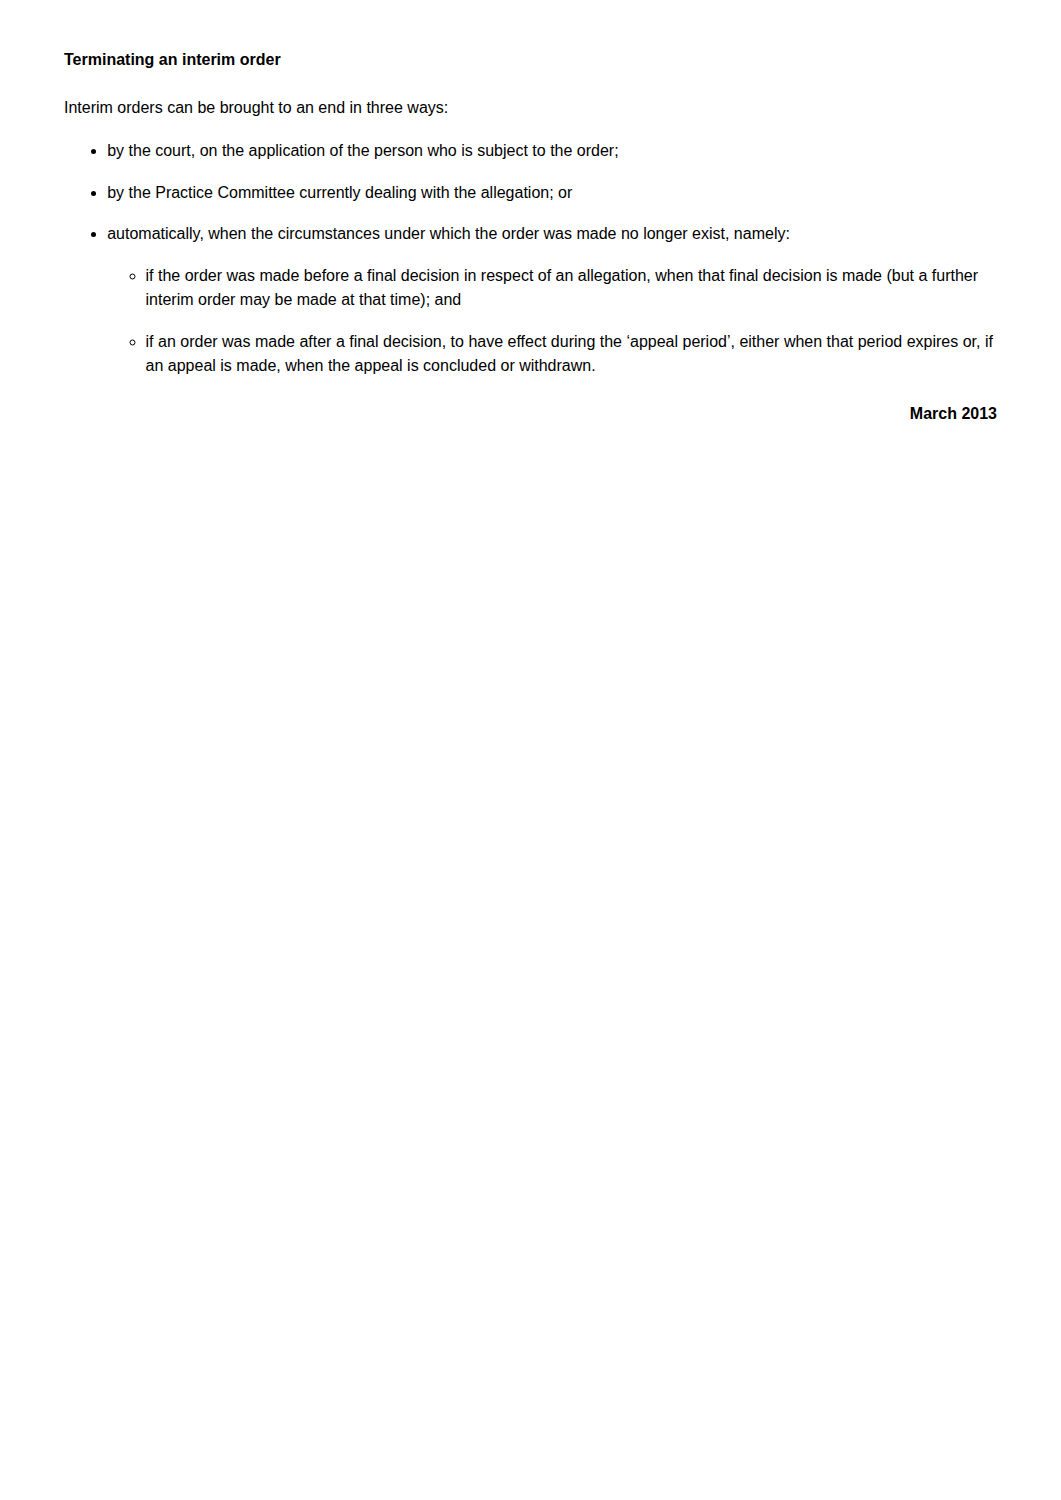Terminating an interim order
Interim orders can be brought to an end in three ways:
by the court, on the application of the person who is subject to the order;
by the Practice Committee currently dealing with the allegation; or
automatically, when the circumstances under which the order was made no longer exist, namely:
if the order was made before a final decision in respect of an allegation, when that final decision is made (but a further interim order may be made at that time); and
if an order was made after a final decision, to have effect during the ‘appeal period’, either when that period expires or, if an appeal is made, when the appeal is concluded or withdrawn.
March 2013